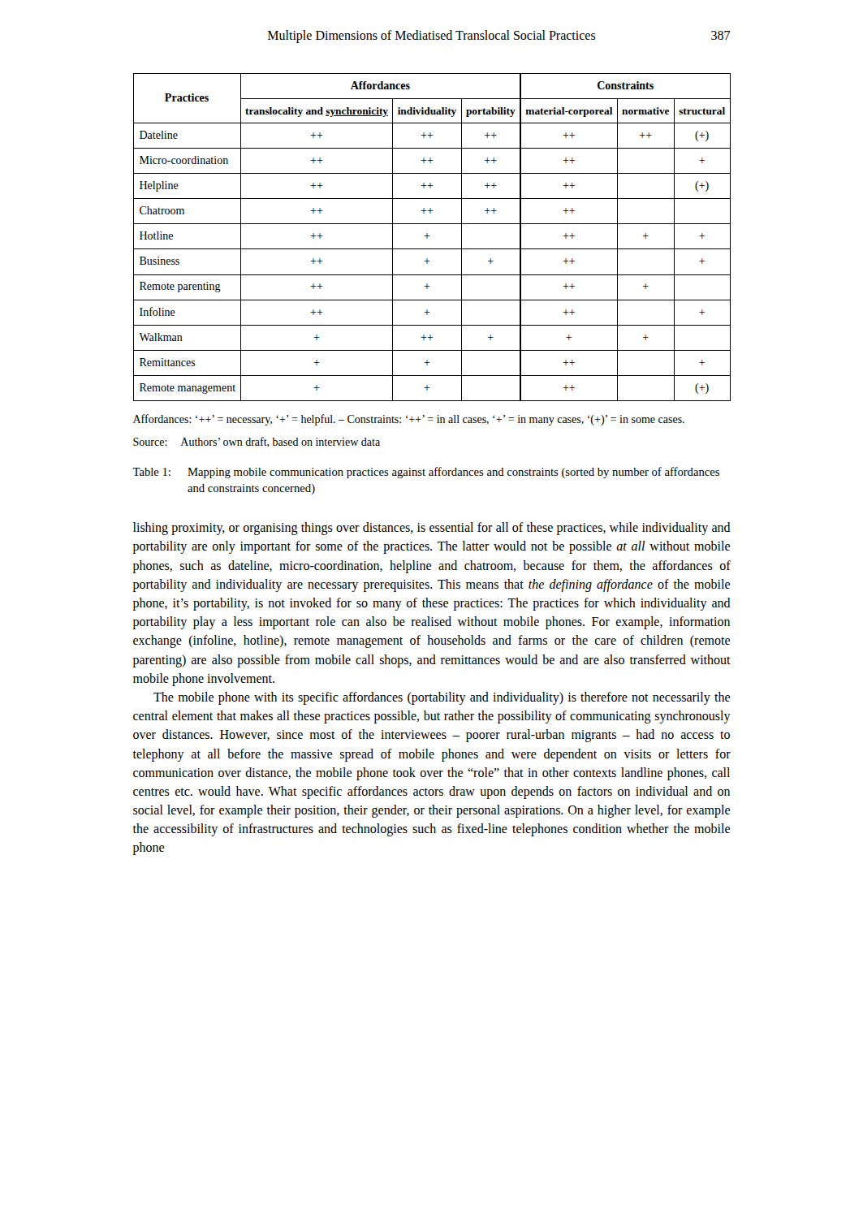Multiple Dimensions of Mediatised Translocal Social Practices 387
| Practices | Affordances | Constraints |
| --- | --- | --- |
| translocality and synchronicity | individuality | portability | material-corporeal | normative | structural |
| Dateline | ++ | ++ | ++ | ++ | ++ | (+) |
| Micro-coordination | ++ | ++ | ++ | ++ | | + |
| Helpline | ++ | ++ | ++ | ++ | | (+) |
| Chatroom | ++ | ++ | ++ | ++ | | |
| Hotline | ++ | + | | ++ | + | + |
| Business | ++ | + | + | ++ | | + |
| Remote parenting | ++ | + | | ++ | + | |
| Infoline | ++ | + | | ++ | | + |
| Walkman | + | ++ | + | + | + | |
| Remittances | + | + | | ++ | | + |
| Remote management | + | + | | ++ | | (+) |
Affordances: ‘++’ = necessary, ‘+’ = helpful. – Constraints: ‘++’ = in all cases, ‘+’ = in many cases, ‘(+)’ = in some cases.
Source: Authors’ own draft, based on interview data
Table 1: Mapping mobile communication practices against affordances and constraints (sorted by number of affordances and constraints concerned)
lishing proximity, or organising things over distances, is essential for all of these practices, while individuality and portability are only important for some of the practices. The latter would not be possible at all without mobile phones, such as dateline, micro-coordination, helpline and chatroom, because for them, the affordances of portability and individuality are necessary prerequisites. This means that the defining affordance of the mobile phone, it’s portability, is not invoked for so many of these practices: The practices for which individuality and portability play a less important role can also be realised without mobile phones. For example, information exchange (infoline, hotline), remote management of households and farms or the care of children (remote parenting) are also possible from mobile call shops, and remittances would be and are also transferred without mobile phone involvement.
The mobile phone with its specific affordances (portability and individuality) is therefore not necessarily the central element that makes all these practices possible, but rather the possibility of communicating synchronously over distances. However, since most of the interviewees – poorer rural-urban migrants – had no access to telephony at all before the massive spread of mobile phones and were dependent on visits or letters for communication over distance, the mobile phone took over the “role” that in other contexts landline phones, call centres etc. would have. What specific affordances actors draw upon depends on factors on individual and on social level, for example their position, their gender, or their personal aspirations. On a higher level, for example the accessibility of infrastructures and technologies such as fixed-line telephones condition whether the mobile phone